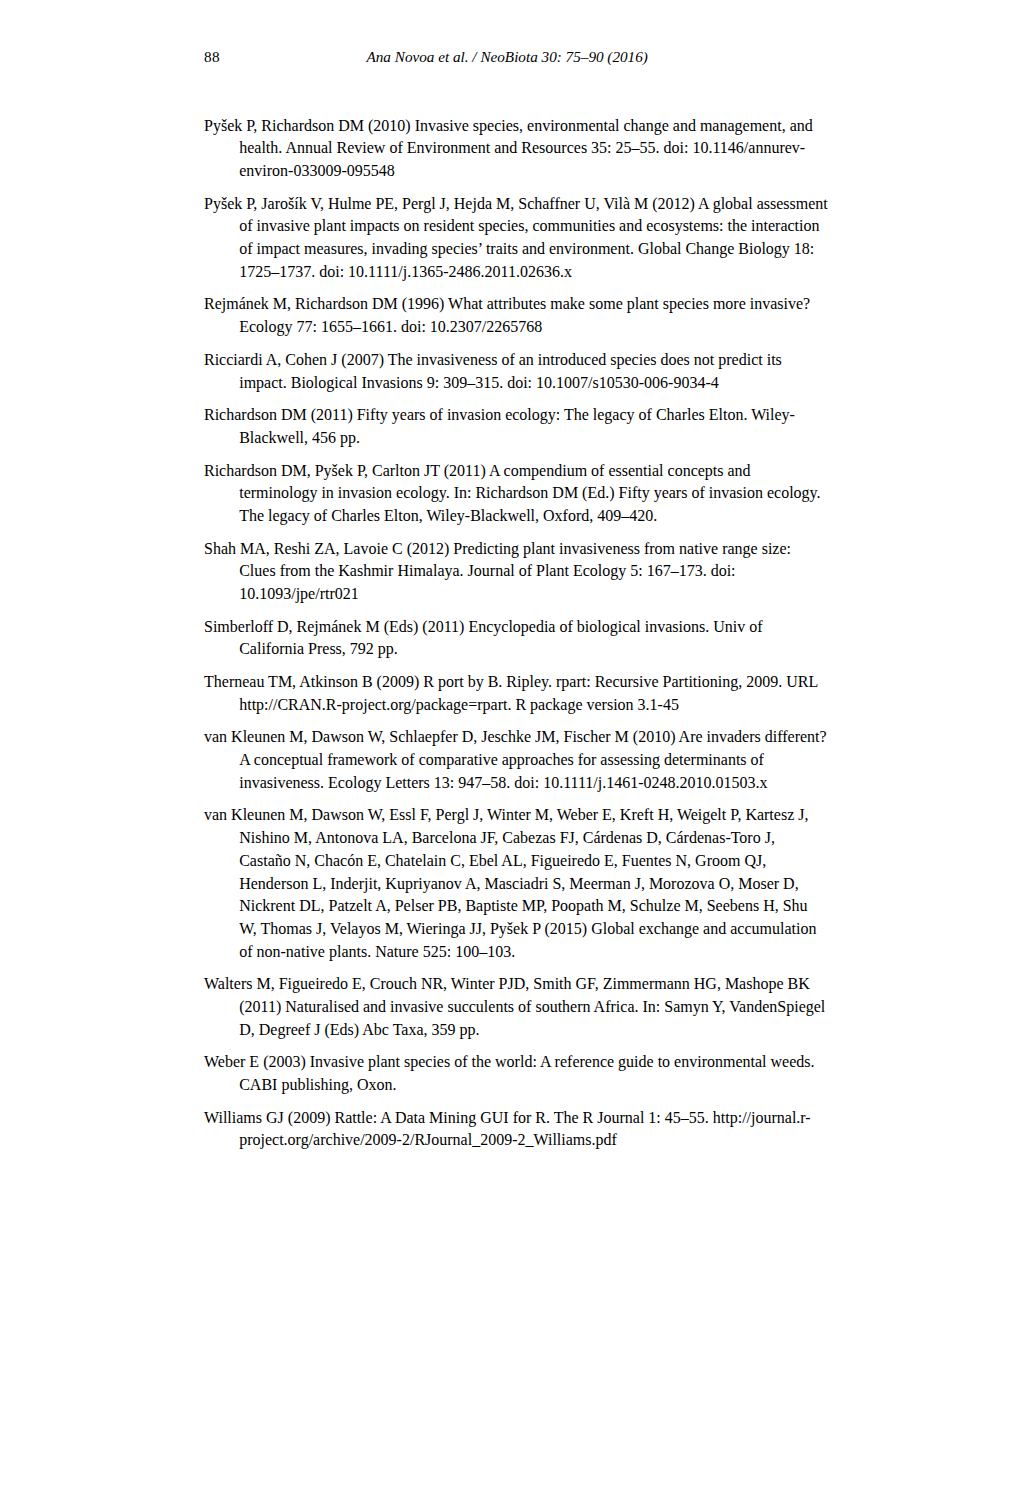88 Ana Novoa et al. / NeoBiota 30: 75–90 (2016)
Pyšek P, Richardson DM (2010) Invasive species, environmental change and management, and health. Annual Review of Environment and Resources 35: 25–55. doi: 10.1146/annurev-environ-033009-095548
Pyšek P, Jarošík V, Hulme PE, Pergl J, Hejda M, Schaffner U, Vilà M (2012) A global assessment of invasive plant impacts on resident species, communities and ecosystems: the interaction of impact measures, invading species’ traits and environment. Global Change Biology 18: 1725–1737. doi: 10.1111/j.1365-2486.2011.02636.x
Rejmánek M, Richardson DM (1996) What attributes make some plant species more invasive? Ecology 77: 1655–1661. doi: 10.2307/2265768
Ricciardi A, Cohen J (2007) The invasiveness of an introduced species does not predict its impact. Biological Invasions 9: 309–315. doi: 10.1007/s10530-006-9034-4
Richardson DM (2011) Fifty years of invasion ecology: The legacy of Charles Elton. Wiley-Blackwell, 456 pp.
Richardson DM, Pyšek P, Carlton JT (2011) A compendium of essential concepts and terminology in invasion ecology. In: Richardson DM (Ed.) Fifty years of invasion ecology. The legacy of Charles Elton, Wiley-Blackwell, Oxford, 409–420.
Shah MA, Reshi ZA, Lavoie C (2012) Predicting plant invasiveness from native range size: Clues from the Kashmir Himalaya. Journal of Plant Ecology 5: 167–173. doi: 10.1093/jpe/rtr021
Simberloff D, Rejmánek M (Eds) (2011) Encyclopedia of biological invasions. Univ of California Press, 792 pp.
Therneau TM, Atkinson B (2009) R port by B. Ripley. rpart: Recursive Partitioning, 2009. URL http://CRAN.R-project.org/package=rpart. R package version 3.1-45
van Kleunen M, Dawson W, Schlaepfer D, Jeschke JM, Fischer M (2010) Are invaders different? A conceptual framework of comparative approaches for assessing determinants of invasiveness. Ecology Letters 13: 947–58. doi: 10.1111/j.1461-0248.2010.01503.x
van Kleunen M, Dawson W, Essl F, Pergl J, Winter M, Weber E, Kreft H, Weigelt P, Kartesz J, Nishino M, Antonova LA, Barcelona JF, Cabezas FJ, Cárdenas D, Cárdenas-Toro J, Castaño N, Chacón E, Chatelain C, Ebel AL, Figueiredo E, Fuentes N, Groom QJ, Henderson L, Inderjit, Kupriyanov A, Masciadri S, Meerman J, Morozova O, Moser D, Nickrent DL, Patzelt A, Pelser PB, Baptiste MP, Poopath M, Schulze M, Seebens H, Shu W, Thomas J, Velayos M, Wieringa JJ, Pyšek P (2015) Global exchange and accumulation of non-native plants. Nature 525: 100–103.
Walters M, Figueiredo E, Crouch NR, Winter PJD, Smith GF, Zimmermann HG, Mashope BK (2011) Naturalised and invasive succulents of southern Africa. In: Samyn Y, VandenSpiegel D, Degreef J (Eds) Abc Taxa, 359 pp.
Weber E (2003) Invasive plant species of the world: A reference guide to environmental weeds. CABI publishing, Oxon.
Williams GJ (2009) Rattle: A Data Mining GUI for R. The R Journal 1: 45–55. http://journal.r-project.org/archive/2009-2/RJournal_2009-2_Williams.pdf